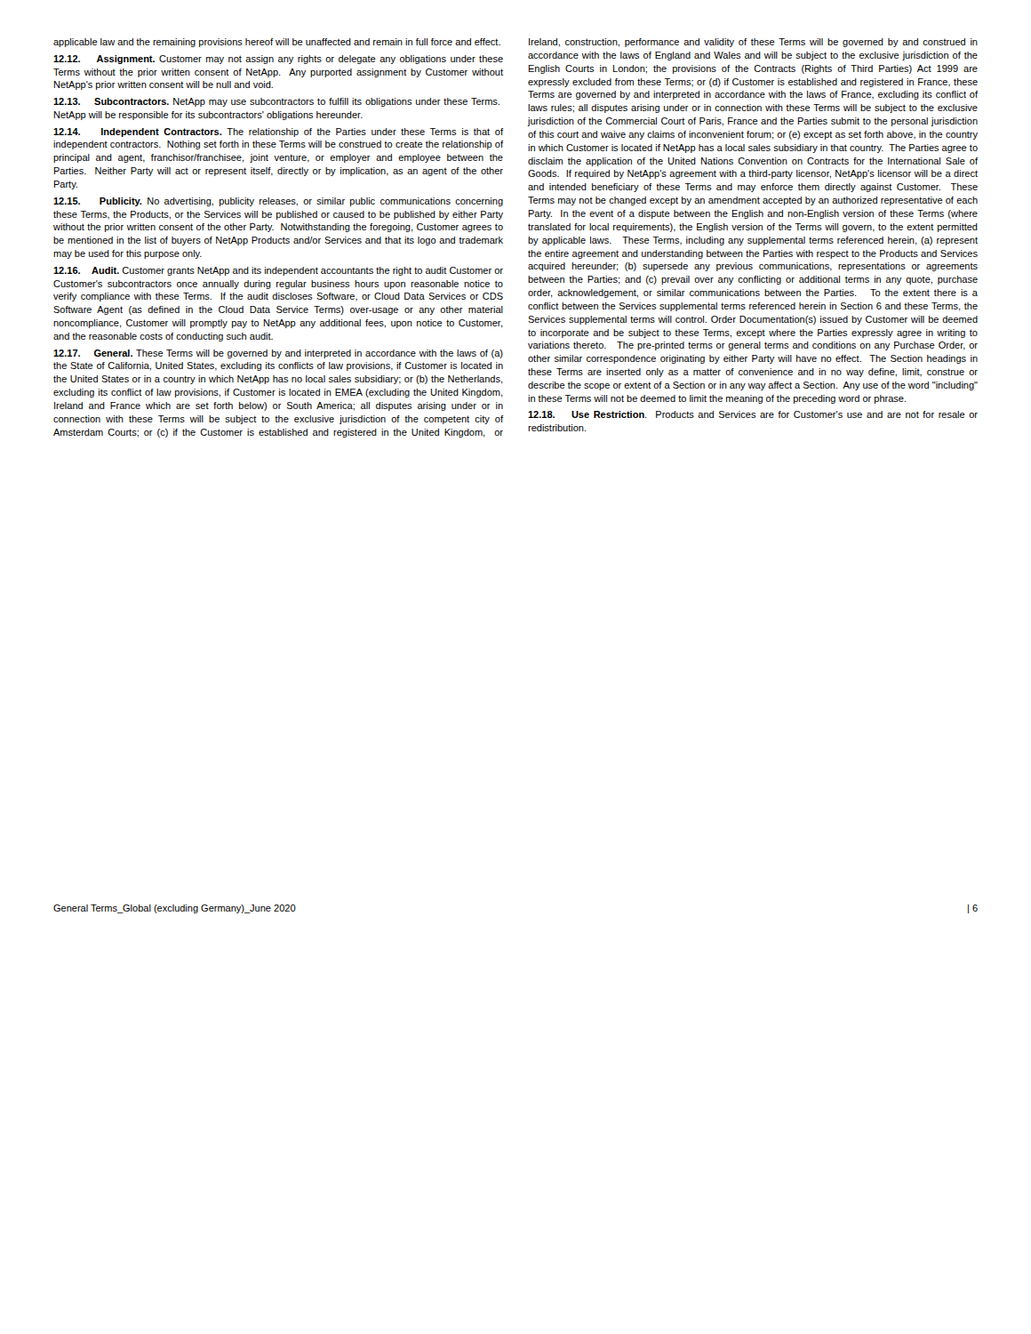applicable law and the remaining provisions hereof will be unaffected and remain in full force and effect.
12.12. Assignment. Customer may not assign any rights or delegate any obligations under these Terms without the prior written consent of NetApp. Any purported assignment by Customer without NetApp's prior written consent will be null and void.
12.13. Subcontractors. NetApp may use subcontractors to fulfill its obligations under these Terms. NetApp will be responsible for its subcontractors' obligations hereunder.
12.14. Independent Contractors. The relationship of the Parties under these Terms is that of independent contractors. Nothing set forth in these Terms will be construed to create the relationship of principal and agent, franchisor/franchisee, joint venture, or employer and employee between the Parties. Neither Party will act or represent itself, directly or by implication, as an agent of the other Party.
12.15. Publicity. No advertising, publicity releases, or similar public communications concerning these Terms, the Products, or the Services will be published or caused to be published by either Party without the prior written consent of the other Party. Notwithstanding the foregoing, Customer agrees to be mentioned in the list of buyers of NetApp Products and/or Services and that its logo and trademark may be used for this purpose only.
12.16. Audit. Customer grants NetApp and its independent accountants the right to audit Customer or Customer's subcontractors once annually during regular business hours upon reasonable notice to verify compliance with these Terms. If the audit discloses Software, or Cloud Data Services or CDS Software Agent (as defined in the Cloud Data Service Terms) over-usage or any other material noncompliance, Customer will promptly pay to NetApp any additional fees, upon notice to Customer, and the reasonable costs of conducting such audit.
12.17. General. These Terms will be governed by and interpreted in accordance with the laws of (a) the State of California, United States, excluding its conflicts of law provisions, if Customer is located in the United States or in a country in which NetApp has no local sales subsidiary; or (b) the Netherlands, excluding its conflict of law provisions, if Customer is located in EMEA (excluding the United Kingdom, Ireland and France which are set forth below) or South America; all disputes arising under or in connection with these Terms will be subject to the exclusive jurisdiction of the competent city of Amsterdam Courts; or (c) if the Customer is established and registered in the United Kingdom, or Ireland, construction, performance and validity of these Terms will be governed by and construed in accordance with the laws of England and Wales and will be subject to the exclusive jurisdiction of the English Courts in London; the provisions of the Contracts (Rights of Third Parties) Act 1999 are expressly excluded from these Terms; or (d) if Customer is established and registered in France, these Terms are governed by and interpreted in accordance with the laws of France, excluding its conflict of laws rules; all disputes arising under or in connection with these Terms will be subject to the exclusive jurisdiction of the Commercial Court of Paris, France and the Parties submit to the personal jurisdiction of this court and waive any claims of inconvenient forum; or (e) except as set forth above, in the country in which Customer is located if NetApp has a local sales subsidiary in that country. The Parties agree to disclaim the application of the United Nations Convention on Contracts for the International Sale of Goods. If required by NetApp's agreement with a third-party licensor, NetApp's licensor will be a direct and intended beneficiary of these Terms and may enforce them directly against Customer. These Terms may not be changed except by an amendment accepted by an authorized representative of each Party. In the event of a dispute between the English and non-English version of these Terms (where translated for local requirements), the English version of the Terms will govern, to the extent permitted by applicable laws. These Terms, including any supplemental terms referenced herein, (a) represent the entire agreement and understanding between the Parties with respect to the Products and Services acquired hereunder; (b) supersede any previous communications, representations or agreements between the Parties; and (c) prevail over any conflicting or additional terms in any quote, purchase order, acknowledgement, or similar communications between the Parties. To the extent there is a conflict between the Services supplemental terms referenced herein in Section 6 and these Terms, the Services supplemental terms will control. Order Documentation(s) issued by Customer will be deemed to incorporate and be subject to these Terms, except where the Parties expressly agree in writing to variations thereto. The pre-printed terms or general terms and conditions on any Purchase Order, or other similar correspondence originating by either Party will have no effect. The Section headings in these Terms are inserted only as a matter of convenience and in no way define, limit, construe or describe the scope or extent of a Section or in any way affect a Section. Any use of the word "including" in these Terms will not be deemed to limit the meaning of the preceding word or phrase.
12.18. Use Restriction. Products and Services are for Customer's use and are not for resale or redistribution.
General Terms_Global (excluding Germany)_June 2020
| 6